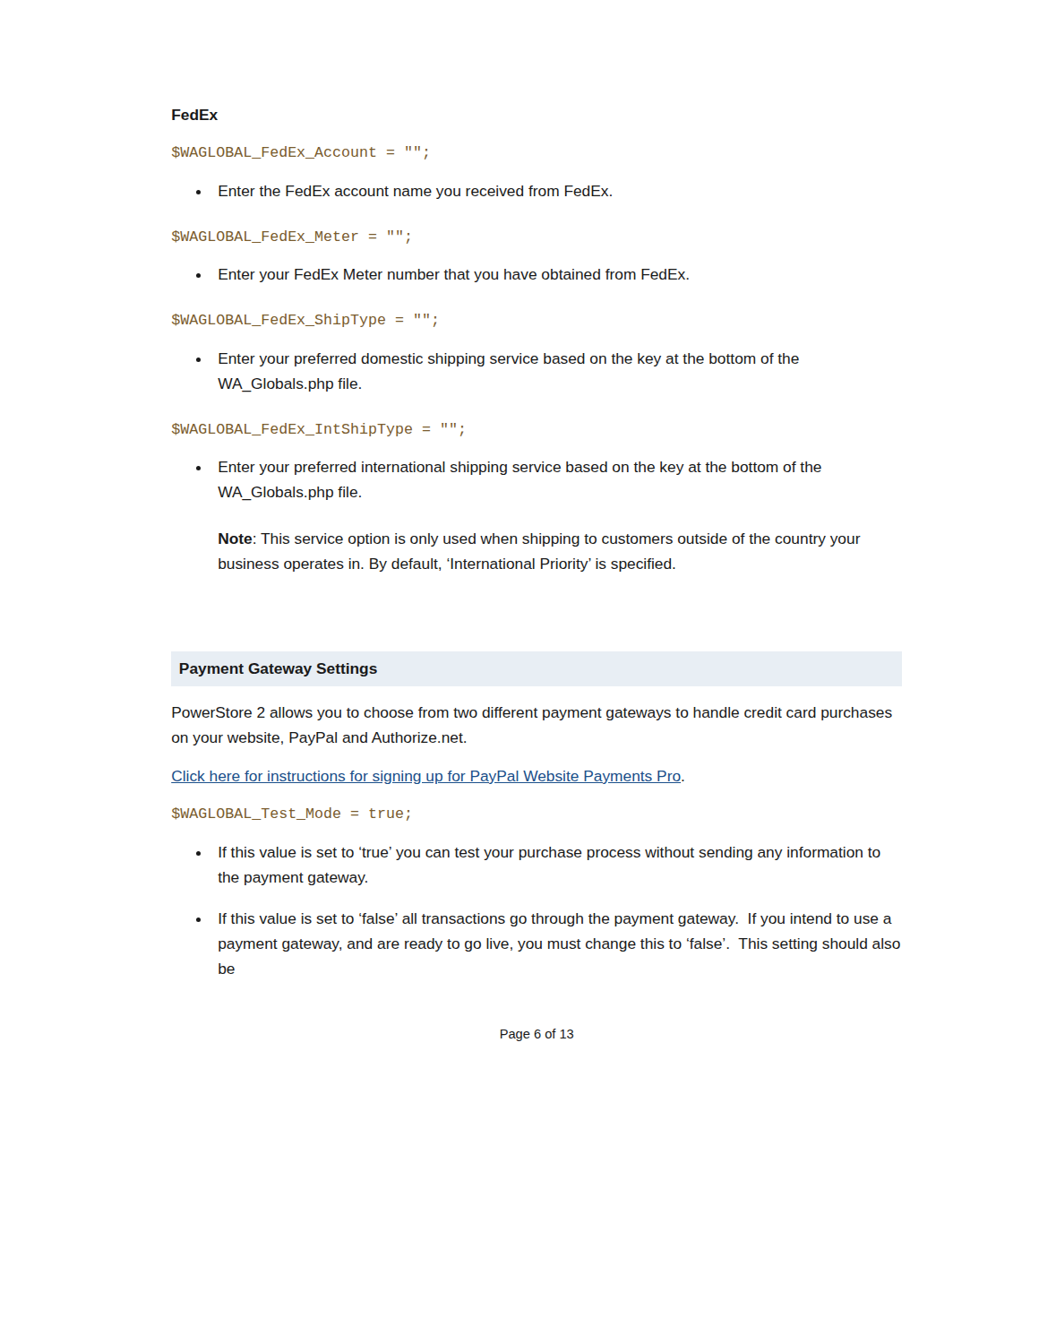FedEx
$WAGLOBAL_FedEx_Account = "";
Enter the FedEx account name you received from FedEx.
$WAGLOBAL_FedEx_Meter = "";
Enter your FedEx Meter number that you have obtained from FedEx.
$WAGLOBAL_FedEx_ShipType = "";
Enter your preferred domestic shipping service based on the key at the bottom of the WA_Globals.php file.
$WAGLOBAL_FedEx_IntShipType = "";
Enter your preferred international shipping service based on the key at the bottom of the WA_Globals.php file.
Note: This service option is only used when shipping to customers outside of the country your business operates in. By default, ‘International Priority’ is specified.
Payment Gateway Settings
PowerStore 2 allows you to choose from two different payment gateways to handle credit card purchases on your website, PayPal and Authorize.net.
Click here for instructions for signing up for PayPal Website Payments Pro.
$WAGLOBAL_Test_Mode = true;
If this value is set to ‘true’ you can test your purchase process without sending any information to the payment gateway.
If this value is set to ‘false’ all transactions go through the payment gateway. If you intend to use a payment gateway, and are ready to go live, you must change this to ‘false’. This setting should also be
Page 6 of 13